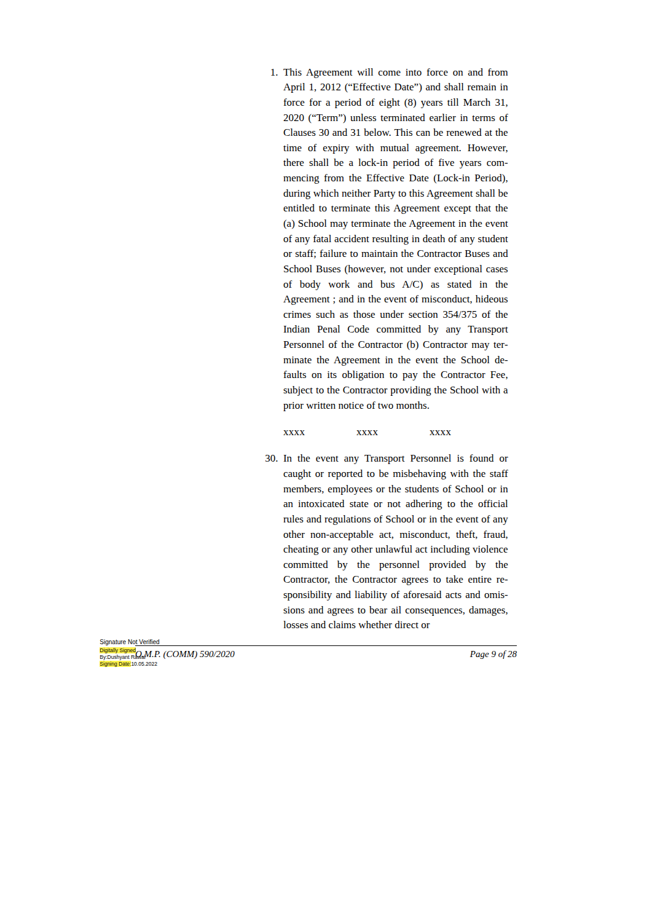1. This Agreement will come into force on and from April 1, 2012 (“Effective Date”) and shall remain in force for a period of eight (8) years till March 31, 2020 (“Term”) unless terminated earlier in terms of Clauses 30 and 31 below. This can be renewed at the time of expiry with mutual agreement. However, there shall be a lock-in period of five years commencing from the Effective Date (Lock-in Period), during which neither Party to this Agreement shall be entitled to terminate this Agreement except that the (a) School may terminate the Agreement in the event of any fatal accident resulting in death of any student or staff; failure to maintain the Contractor Buses and School Buses (however, not under exceptional cases of body work and bus A/C) as stated in the Agreement ; and in the event of misconduct, hideous crimes such as those under section 354/375 of the Indian Penal Code committed by any Transport Personnel of the Contractor (b) Contractor may terminate the Agreement in the event the School defaults on its obligation to pay the Contractor Fee, subject to the Contractor providing the School with a prior written notice of two months.
xxxx xxxx xxxx
30. In the event any Transport Personnel is found or caught or reported to be misbehaving with the staff members, employees or the students of School or in an intoxicated state or not adhering to the official rules and regulations of School or in the event of any other non-acceptable act, misconduct, theft, fraud, cheating or any other unlawful act including violence committed by the personnel provided by the Contractor, the Contractor agrees to take entire responsibility and liability of aforesaid acts and omissions and agrees to bear ail consequences, damages, losses and claims whether direct or
Signature Not Verified
Digitally Signed
By:Dushyant Rawal
Signing Date: 10.05.2022
O.M.P. (COMM) 590/2020 Page 9 of 28